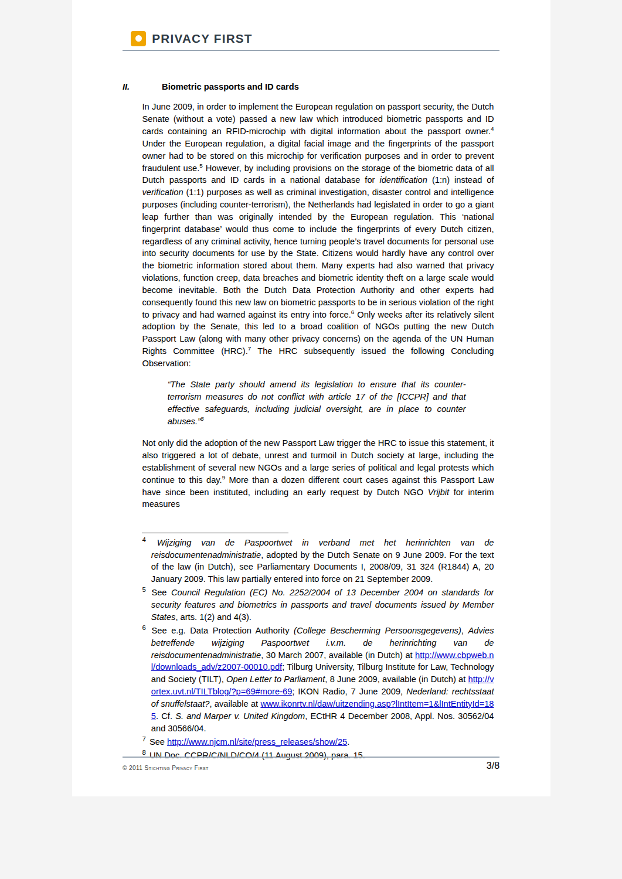PRIVACY FIRST
II. Biometric passports and ID cards
In June 2009, in order to implement the European regulation on passport security, the Dutch Senate (without a vote) passed a new law which introduced biometric passports and ID cards containing an RFID-microchip with digital information about the passport owner.4 Under the European regulation, a digital facial image and the fingerprints of the passport owner had to be stored on this microchip for verification purposes and in order to prevent fraudulent use.5 However, by including provisions on the storage of the biometric data of all Dutch passports and ID cards in a national database for identification (1:n) instead of verification (1:1) purposes as well as criminal investigation, disaster control and intelligence purposes (including counter-terrorism), the Netherlands had legislated in order to go a giant leap further than was originally intended by the European regulation. This ‘national fingerprint database’ would thus come to include the fingerprints of every Dutch citizen, regardless of any criminal activity, hence turning people’s travel documents for personal use into security documents for use by the State. Citizens would hardly have any control over the biometric information stored about them. Many experts had also warned that privacy violations, function creep, data breaches and biometric identity theft on a large scale would become inevitable. Both the Dutch Data Protection Authority and other experts had consequently found this new law on biometric passports to be in serious violation of the right to privacy and had warned against its entry into force.6 Only weeks after its relatively silent adoption by the Senate, this led to a broad coalition of NGOs putting the new Dutch Passport Law (along with many other privacy concerns) on the agenda of the UN Human Rights Committee (HRC).7 The HRC subsequently issued the following Concluding Observation:
“The State party should amend its legislation to ensure that its counter-terrorism measures do not conflict with article 17 of the [ICCPR] and that effective safeguards, including judicial oversight, are in place to counter abuses.”8
Not only did the adoption of the new Passport Law trigger the HRC to issue this statement, it also triggered a lot of debate, unrest and turmoil in Dutch society at large, including the establishment of several new NGOs and a large series of political and legal protests which continue to this day.9 More than a dozen different court cases against this Passport Law have since been instituted, including an early request by Dutch NGO Vrijbit for interim measures
4 Wijziging van de Paspoortwet in verband met het herinrichten van de reisdocumentenadministratie, adopted by the Dutch Senate on 9 June 2009. For the text of the law (in Dutch), see Parliamentary Documents I, 2008/09, 31 324 (R1844) A, 20 January 2009. This law partially entered into force on 21 September 2009.
5 See Council Regulation (EC) No. 2252/2004 of 13 December 2004 on standards for security features and biometrics in passports and travel documents issued by Member States, arts. 1(2) and 4(3).
6 See e.g. Data Protection Authority (College Bescherming Persoonsgegevens), Advies betreffende wijziging Paspoortwet i.v.m. de herinrichting van de reisdocumentenadministratie, 30 March 2007, available (in Dutch) at http://www.cbpweb.nl/downloads_adv/z2007-00010.pdf; Tilburg University, Tilburg Institute for Law, Technology and Society (TILT), Open Letter to Parliament, 8 June 2009, available (in Dutch) at http://vortex.uvt.nl/TILTblog/?p=69#more-69; IKON Radio, 7 June 2009, Nederland: rechtsstaat of snuffelstaat?, available at www.ikonrtv.nl/daw/uitzending.asp?lIntItem=1&lIntEntityId=185. Cf. S. and Marper v. United Kingdom, ECtHR 4 December 2008, Appl. Nos. 30562/04 and 30566/04.
7 See http://www.njcm.nl/site/press_releases/show/25.
8 UN Doc. CCPR/C/NLD/CO/4 (11 August 2009), para. 15.
© 2011 Stichting Privacy First
3/8